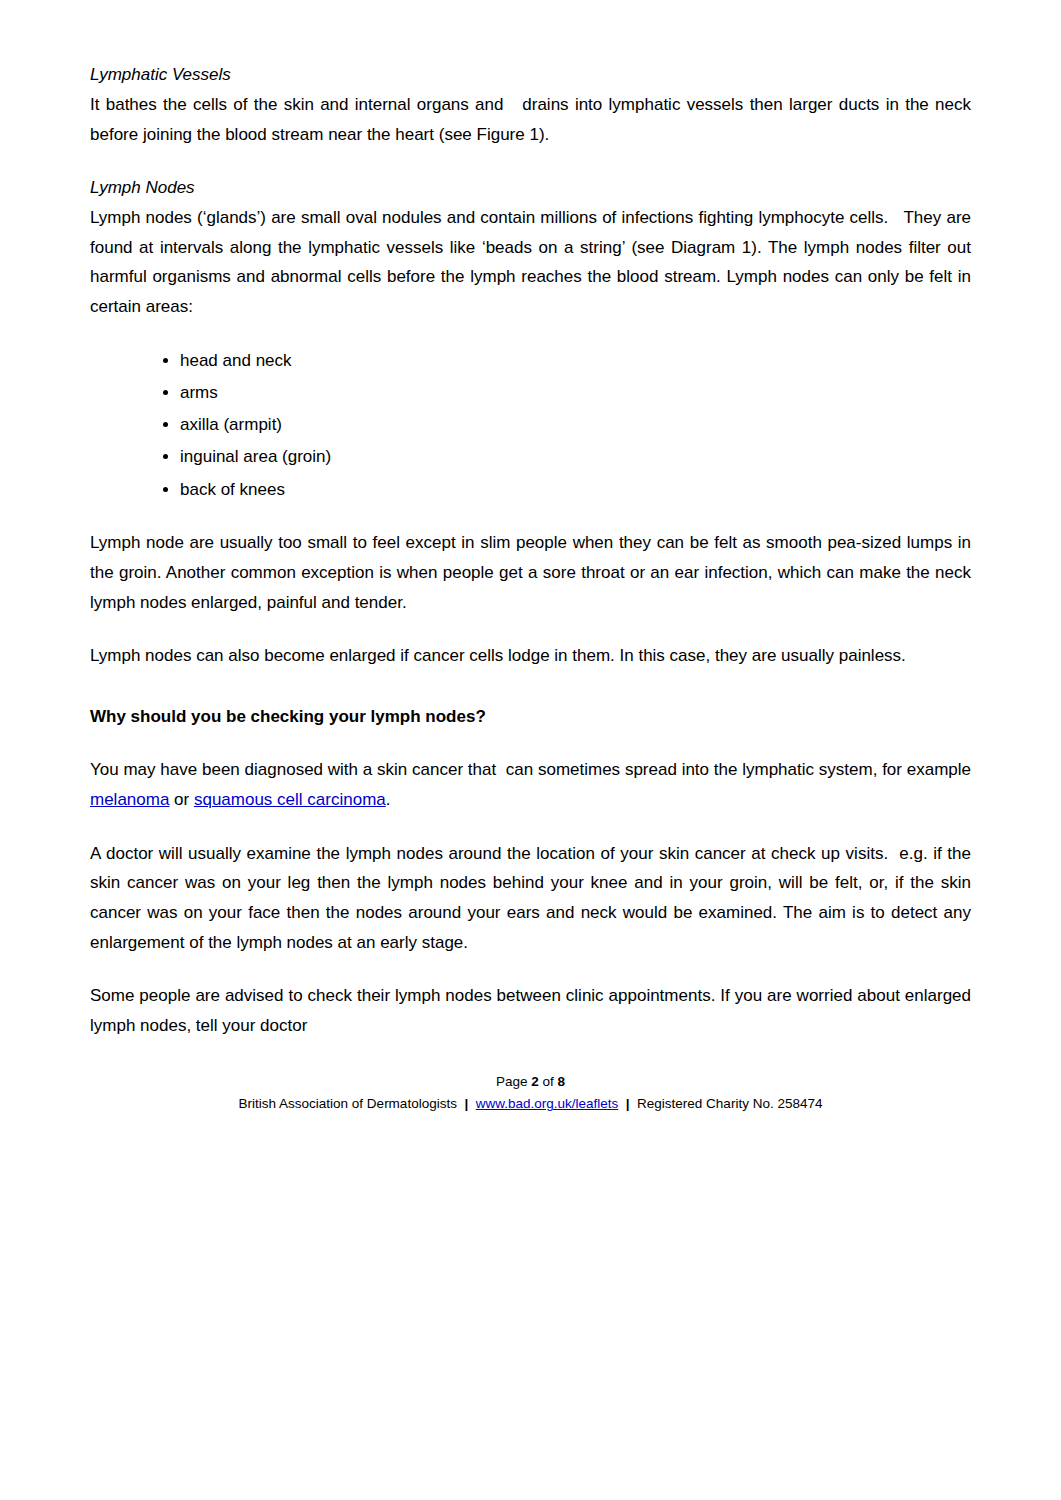Lymphatic Vessels
It bathes the cells of the skin and internal organs and drains into lymphatic vessels then larger ducts in the neck before joining the blood stream near the heart (see Figure 1).
Lymph Nodes
Lymph nodes (‘glands’) are small oval nodules and contain millions of infections fighting lymphocyte cells. They are found at intervals along the lymphatic vessels like ‘beads on a string’ (see Diagram 1). The lymph nodes filter out harmful organisms and abnormal cells before the lymph reaches the blood stream. Lymph nodes can only be felt in certain areas:
head and neck
arms
axilla (armpit)
inguinal area (groin)
back of knees
Lymph node are usually too small to feel except in slim people when they can be felt as smooth pea-sized lumps in the groin. Another common exception is when people get a sore throat or an ear infection, which can make the neck lymph nodes enlarged, painful and tender.
Lymph nodes can also become enlarged if cancer cells lodge in them. In this case, they are usually painless.
Why should you be checking your lymph nodes?
You may have been diagnosed with a skin cancer that can sometimes spread into the lymphatic system, for example melanoma or squamous cell carcinoma.
A doctor will usually examine the lymph nodes around the location of your skin cancer at check up visits. e.g. if the skin cancer was on your leg then the lymph nodes behind your knee and in your groin, will be felt, or, if the skin cancer was on your face then the nodes around your ears and neck would be examined. The aim is to detect any enlargement of the lymph nodes at an early stage.
Some people are advised to check their lymph nodes between clinic appointments. If you are worried about enlarged lymph nodes, tell your doctor
Page 2 of 8
British Association of Dermatologists | www.bad.org.uk/leaflets | Registered Charity No. 258474